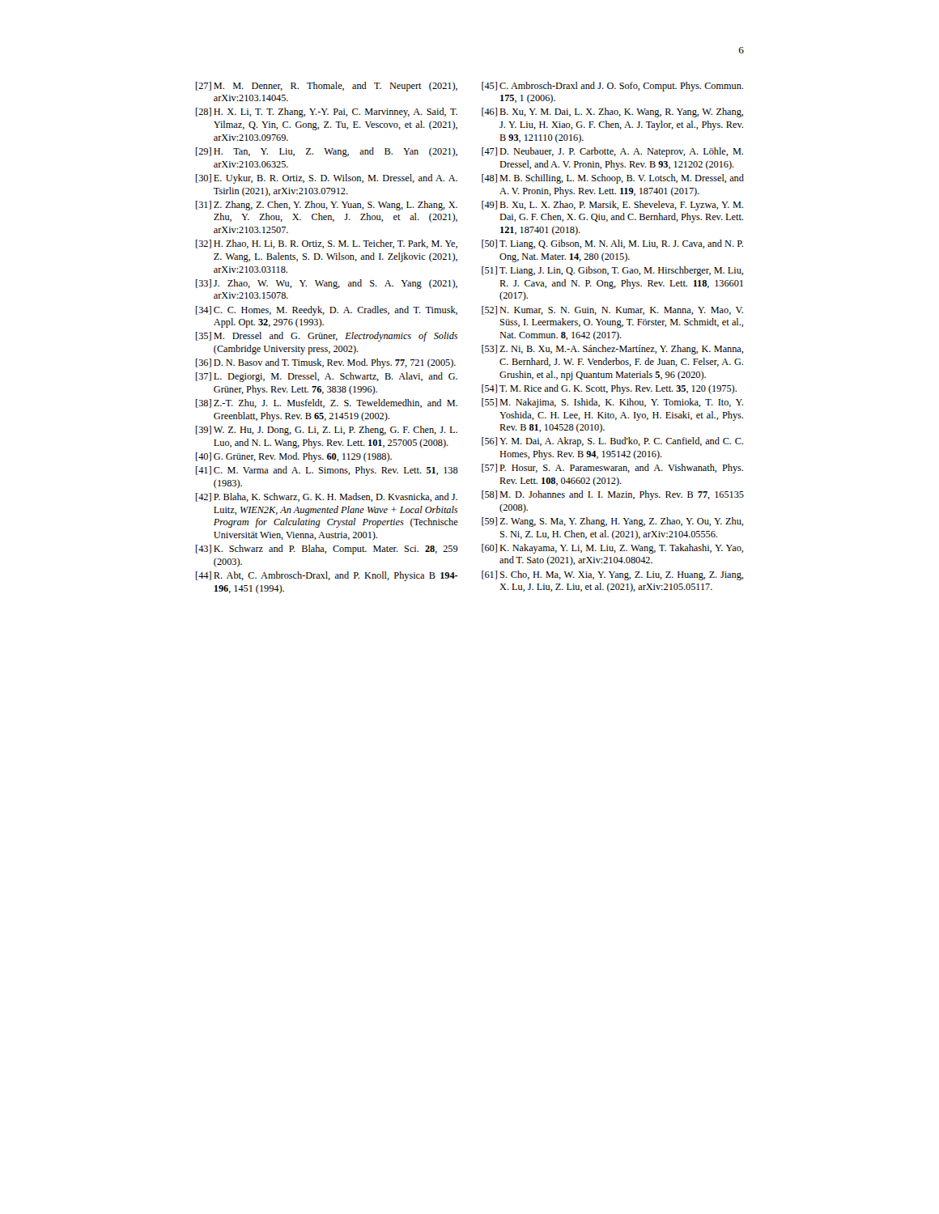6
[27] M. M. Denner, R. Thomale, and T. Neupert (2021), arXiv:2103.14045.
[28] H. X. Li, T. T. Zhang, Y.-Y. Pai, C. Marvinney, A. Said, T. Yilmaz, Q. Yin, C. Gong, Z. Tu, E. Vescovo, et al. (2021), arXiv:2103.09769.
[29] H. Tan, Y. Liu, Z. Wang, and B. Yan (2021), arXiv:2103.06325.
[30] E. Uykur, B. R. Ortiz, S. D. Wilson, M. Dressel, and A. A. Tsirlin (2021), arXiv:2103.07912.
[31] Z. Zhang, Z. Chen, Y. Zhou, Y. Yuan, S. Wang, L. Zhang, X. Zhu, Y. Zhou, X. Chen, J. Zhou, et al. (2021), arXiv:2103.12507.
[32] H. Zhao, H. Li, B. R. Ortiz, S. M. L. Teicher, T. Park, M. Ye, Z. Wang, L. Balents, S. D. Wilson, and I. Zeljkovic (2021), arXiv:2103.03118.
[33] J. Zhao, W. Wu, Y. Wang, and S. A. Yang (2021), arXiv:2103.15078.
[34] C. C. Homes, M. Reedyk, D. A. Cradles, and T. Timusk, Appl. Opt. 32, 2976 (1993).
[35] M. Dressel and G. Grüner, Electrodynamics of Solids (Cambridge University press, 2002).
[36] D. N. Basov and T. Timusk, Rev. Mod. Phys. 77, 721 (2005).
[37] L. Degiorgi, M. Dressel, A. Schwartz, B. Alavi, and G. Grüner, Phys. Rev. Lett. 76, 3838 (1996).
[38] Z.-T. Zhu, J. L. Musfeldt, Z. S. Teweldemedhin, and M. Greenblatt, Phys. Rev. B 65, 214519 (2002).
[39] W. Z. Hu, J. Dong, G. Li, Z. Li, P. Zheng, G. F. Chen, J. L. Luo, and N. L. Wang, Phys. Rev. Lett. 101, 257005 (2008).
[40] G. Grüner, Rev. Mod. Phys. 60, 1129 (1988).
[41] C. M. Varma and A. L. Simons, Phys. Rev. Lett. 51, 138 (1983).
[42] P. Blaha, K. Schwarz, G. K. H. Madsen, D. Kvasnicka, and J. Luitz, WIEN2K, An Augmented Plane Wave + Local Orbitals Program for Calculating Crystal Properties (Technische Universität Wien, Vienna, Austria, 2001).
[43] K. Schwarz and P. Blaha, Comput. Mater. Sci. 28, 259 (2003).
[44] R. Abt, C. Ambrosch-Draxl, and P. Knoll, Physica B 194-196, 1451 (1994).
[45] C. Ambrosch-Draxl and J. O. Sofo, Comput. Phys. Commun. 175, 1 (2006).
[46] B. Xu, Y. M. Dai, L. X. Zhao, K. Wang, R. Yang, W. Zhang, J. Y. Liu, H. Xiao, G. F. Chen, A. J. Taylor, et al., Phys. Rev. B 93, 121110 (2016).
[47] D. Neubauer, J. P. Carbotte, A. A. Nateprov, A. Löhle, M. Dressel, and A. V. Pronin, Phys. Rev. B 93, 121202 (2016).
[48] M. B. Schilling, L. M. Schoop, B. V. Lotsch, M. Dressel, and A. V. Pronin, Phys. Rev. Lett. 119, 187401 (2017).
[49] B. Xu, L. X. Zhao, P. Marsik, E. Sheveleva, F. Lyzwa, Y. M. Dai, G. F. Chen, X. G. Qiu, and C. Bernhard, Phys. Rev. Lett. 121, 187401 (2018).
[50] T. Liang, Q. Gibson, M. N. Ali, M. Liu, R. J. Cava, and N. P. Ong, Nat. Mater. 14, 280 (2015).
[51] T. Liang, J. Lin, Q. Gibson, T. Gao, M. Hirschberger, M. Liu, R. J. Cava, and N. P. Ong, Phys. Rev. Lett. 118, 136601 (2017).
[52] N. Kumar, S. N. Guin, N. Kumar, K. Manna, Y. Mao, V. Süss, I. Leermakers, O. Young, T. Förster, M. Schmidt, et al., Nat. Commun. 8, 1642 (2017).
[53] Z. Ni, B. Xu, M.-A. Sánchez-Martínez, Y. Zhang, K. Manna, C. Bernhard, J. W. F. Venderbos, F. de Juan, C. Felser, A. G. Grushin, et al., npj Quantum Materials 5, 96 (2020).
[54] T. M. Rice and G. K. Scott, Phys. Rev. Lett. 35, 120 (1975).
[55] M. Nakajima, S. Ishida, K. Kihou, Y. Tomioka, T. Ito, Y. Yoshida, C. H. Lee, H. Kito, A. Iyo, H. Eisaki, et al., Phys. Rev. B 81, 104528 (2010).
[56] Y. M. Dai, A. Akrap, S. L. Bud'ko, P. C. Canfield, and C. C. Homes, Phys. Rev. B 94, 195142 (2016).
[57] P. Hosur, S. A. Parameswaran, and A. Vishwanath, Phys. Rev. Lett. 108, 046602 (2012).
[58] M. D. Johannes and I. I. Mazin, Phys. Rev. B 77, 165135 (2008).
[59] Z. Wang, S. Ma, Y. Zhang, H. Yang, Z. Zhao, Y. Ou, Y. Zhu, S. Ni, Z. Lu, H. Chen, et al. (2021), arXiv:2104.05556.
[60] K. Nakayama, Y. Li, M. Liu, Z. Wang, T. Takahashi, Y. Yao, and T. Sato (2021), arXiv:2104.08042.
[61] S. Cho, H. Ma, W. Xia, Y. Yang, Z. Liu, Z. Huang, Z. Jiang, X. Lu, J. Liu, Z. Liu, et al. (2021), arXiv:2105.05117.